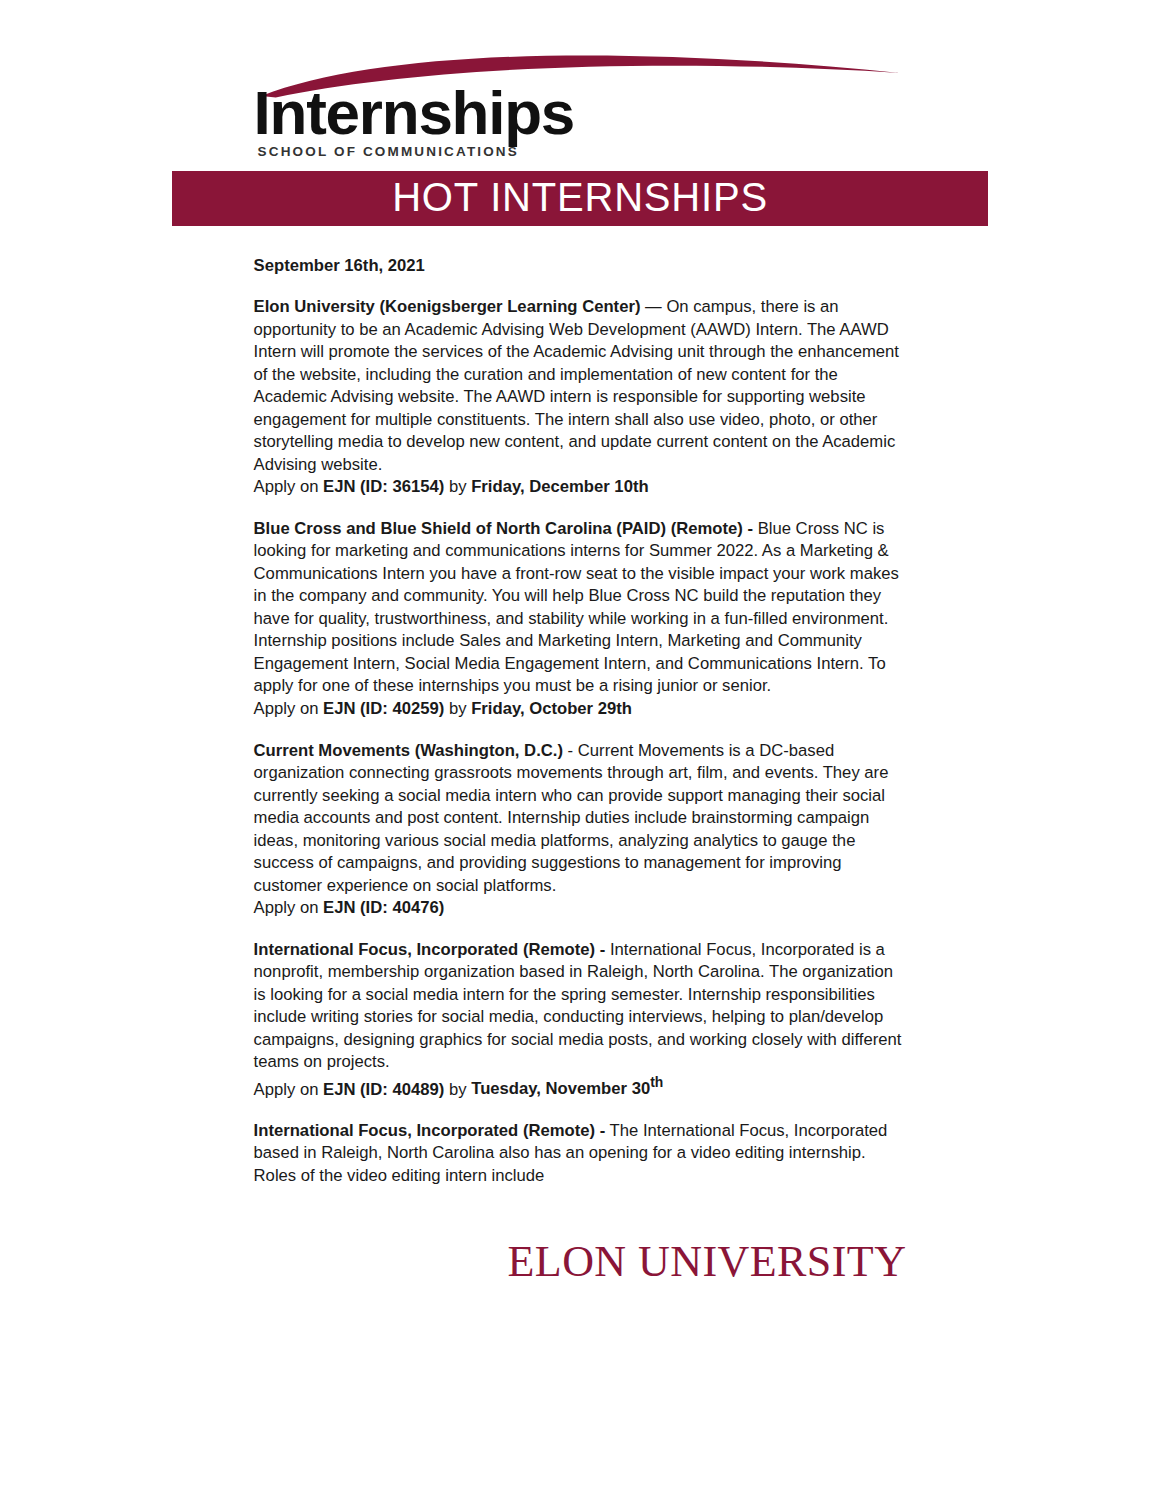Internships
School of Communications
Hot Internships
September 16th, 2021
Elon University (Koenigsberger Learning Center) — On campus, there is an opportunity to be an Academic Advising Web Development (AAWD) Intern. The AAWD Intern will promote the services of the Academic Advising unit through the enhancement of the website, including the curation and implementation of new content for the Academic Advising website. The AAWD intern is responsible for supporting website engagement for multiple constituents. The intern shall also use video, photo, or other storytelling media to develop new content, and update current content on the Academic Advising website.
Apply on EJN (ID: 36154) by Friday, December 10th
Blue Cross and Blue Shield of North Carolina (PAID) (Remote) - Blue Cross NC is looking for marketing and communications interns for Summer 2022. As a Marketing & Communications Intern you have a front-row seat to the visible impact your work makes in the company and community. You will help Blue Cross NC build the reputation they have for quality, trustworthiness, and stability while working in a fun-filled environment. Internship positions include Sales and Marketing Intern, Marketing and Community Engagement Intern, Social Media Engagement Intern, and Communications Intern. To apply for one of these internships you must be a rising junior or senior.
Apply on EJN (ID: 40259) by Friday, October 29th
Current Movements (Washington, D.C.) - Current Movements is a DC-based organization connecting grassroots movements through art, film, and events. They are currently seeking a social media intern who can provide support managing their social media accounts and post content. Internship duties include brainstorming campaign ideas, monitoring various social media platforms, analyzing analytics to gauge the success of campaigns, and providing suggestions to management for improving customer experience on social platforms.
Apply on EJN (ID: 40476)
International Focus, Incorporated (Remote) - International Focus, Incorporated is a nonprofit, membership organization based in Raleigh, North Carolina. The organization is looking for a social media intern for the spring semester. Internship responsibilities include writing stories for social media, conducting interviews, helping to plan/develop campaigns, designing graphics for social media posts, and working closely with different teams on projects.
Apply on EJN (ID: 40489) by Tuesday, November 30th
International Focus, Incorporated (Remote) - The International Focus, Incorporated based in Raleigh, North Carolina also has an opening for a video editing internship. Roles of the video editing intern include
ELON UNIVERSITY